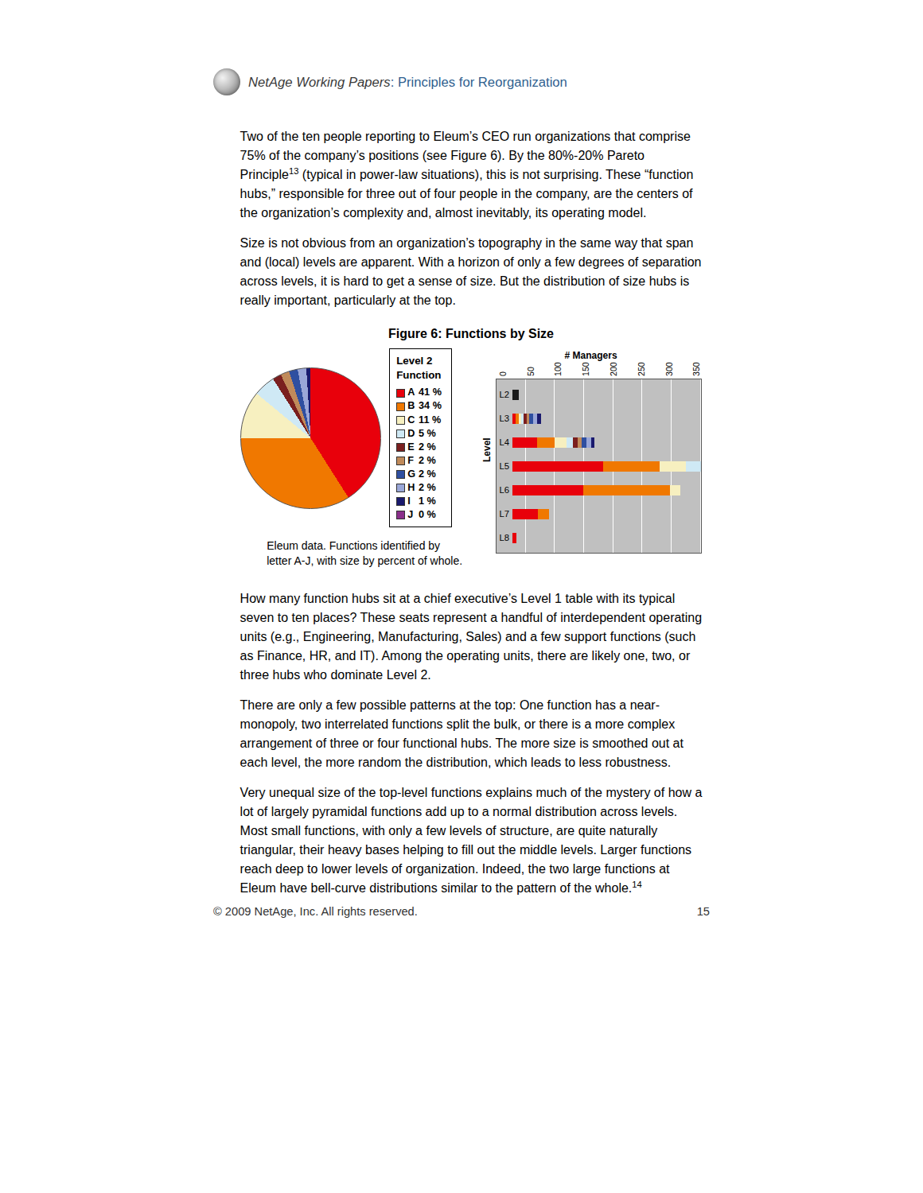NetAge Working Papers: Principles for Reorganization
Two of the ten people reporting to Eleum’s CEO run organizations that comprise 75% of the company’s positions (see Figure 6). By the 80%-20% Pareto Principle13 (typical in power-law situations), this is not surprising. These “function hubs,” responsible for three out of four people in the company, are the centers of the organization’s complexity and, almost inevitably, its operating model.
Size is not obvious from an organization’s topography in the same way that span and (local) levels are apparent. With a horizon of only a few degrees of separation across levels, it is hard to get a sense of size. But the distribution of size hubs is really important, particularly at the top.
Figure 6: Functions by Size
Level 2
Function
| A | 41 % |
| B | 34 % |
| C | 11 % |
| D | 5 % |
| E | 2 % |
| F | 2 % |
| G | 2 % |
| H | 2 % |
| I | 1 % |
| J | 0 % |
Eleum data. Functions identified by letter A-J, with size by percent of whole.
# Managers
050100150200250300350
Level
L2
L3
L4
L5
L6
L7
L8
How many function hubs sit at a chief executive’s Level 1 table with its typical seven to ten places? These seats represent a handful of interdependent operating units (e.g., Engineering, Manufacturing, Sales) and a few support functions (such as Finance, HR, and IT). Among the operating units, there are likely one, two, or three hubs who dominate Level 2.
There are only a few possible patterns at the top: One function has a near-monopoly, two interrelated functions split the bulk, or there is a more complex arrangement of three or four functional hubs. The more size is smoothed out at each level, the more random the distribution, which leads to less robustness.
Very unequal size of the top-level functions explains much of the mystery of how a lot of largely pyramidal functions add up to a normal distribution across levels. Most small functions, with only a few levels of structure, are quite naturally triangular, their heavy bases helping to fill out the middle levels. Larger functions reach deep to lower levels of organization. Indeed, the two large functions at Eleum have bell-curve distributions similar to the pattern of the whole.14
© 2009 NetAge, Inc. All rights reserved.
15